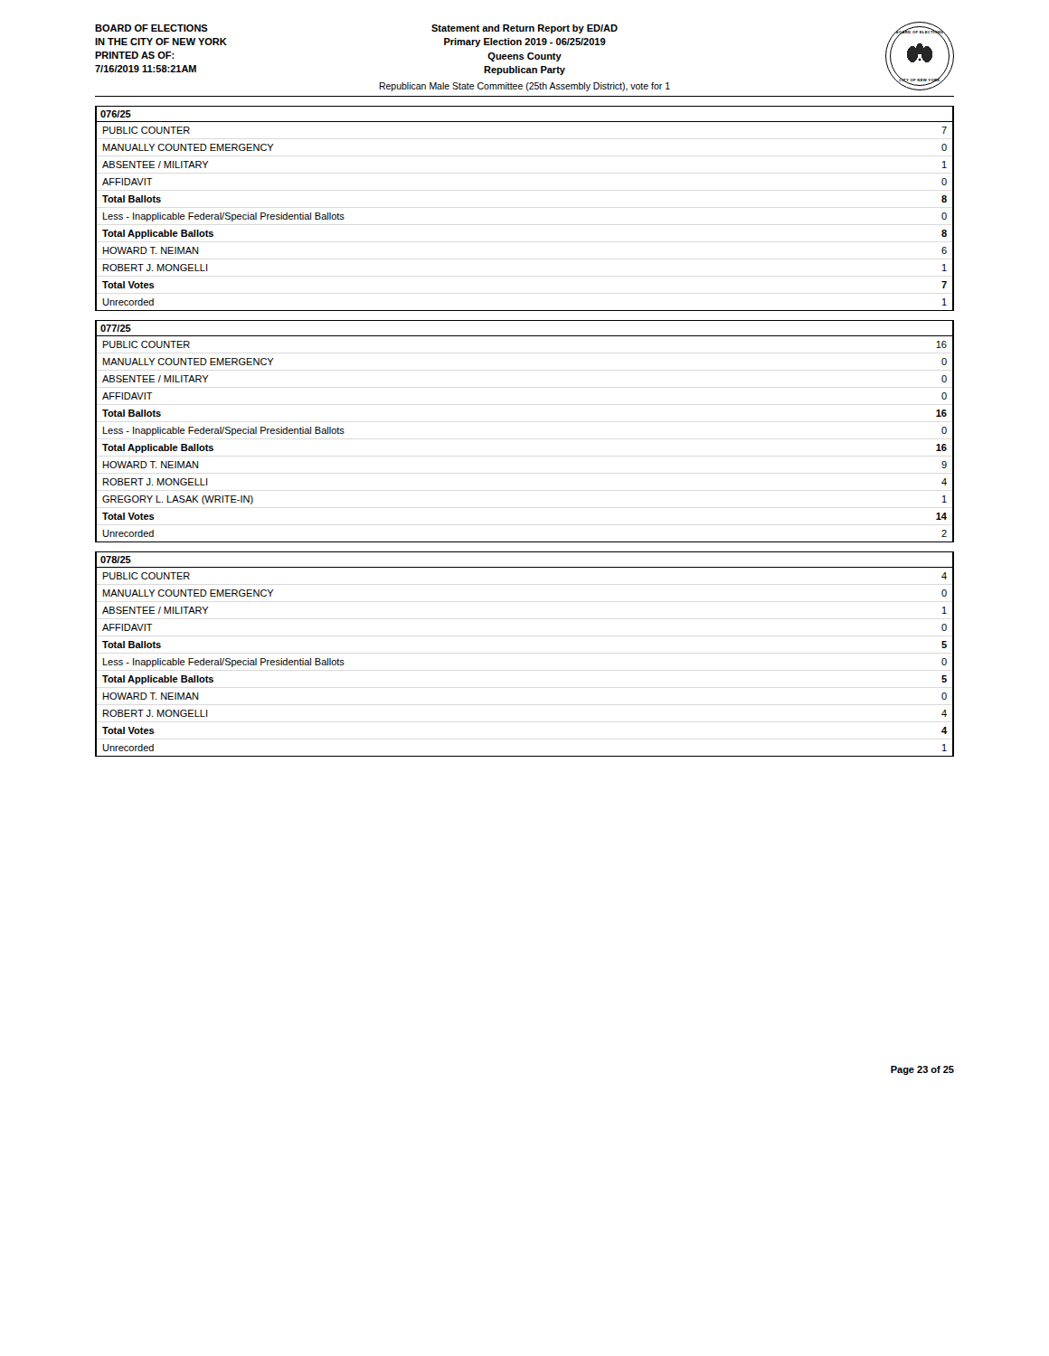BOARD OF ELECTIONS
IN THE CITY OF NEW YORK
PRINTED AS OF:
7/16/2019 11:58:21AM
Statement and Return Report by ED/AD
Primary Election 2019 - 06/25/2019
Queens County
Republican Party
Republican Male State Committee (25th Assembly District), vote for 1
BOARD OF ELECTIONS
CITY OF NEW YORK
076/25
| PUBLIC COUNTER | 7 |
| MANUALLY COUNTED EMERGENCY | 0 |
| ABSENTEE / MILITARY | 1 |
| AFFIDAVIT | 0 |
| Total Ballots | 8 |
| Less - Inapplicable Federal/Special Presidential Ballots | 0 |
| Total Applicable Ballots | 8 |
| HOWARD T. NEIMAN | 6 |
| ROBERT J. MONGELLI | 1 |
| Total Votes | 7 |
| Unrecorded | 1 |
077/25
| PUBLIC COUNTER | 16 |
| MANUALLY COUNTED EMERGENCY | 0 |
| ABSENTEE / MILITARY | 0 |
| AFFIDAVIT | 0 |
| Total Ballots | 16 |
| Less - Inapplicable Federal/Special Presidential Ballots | 0 |
| Total Applicable Ballots | 16 |
| HOWARD T. NEIMAN | 9 |
| ROBERT J. MONGELLI | 4 |
| GREGORY L. LASAK (WRITE-IN) | 1 |
| Total Votes | 14 |
| Unrecorded | 2 |
078/25
| PUBLIC COUNTER | 4 |
| MANUALLY COUNTED EMERGENCY | 0 |
| ABSENTEE / MILITARY | 1 |
| AFFIDAVIT | 0 |
| Total Ballots | 5 |
| Less - Inapplicable Federal/Special Presidential Ballots | 0 |
| Total Applicable Ballots | 5 |
| HOWARD T. NEIMAN | 0 |
| ROBERT J. MONGELLI | 4 |
| Total Votes | 4 |
| Unrecorded | 1 |
Page 23 of 25